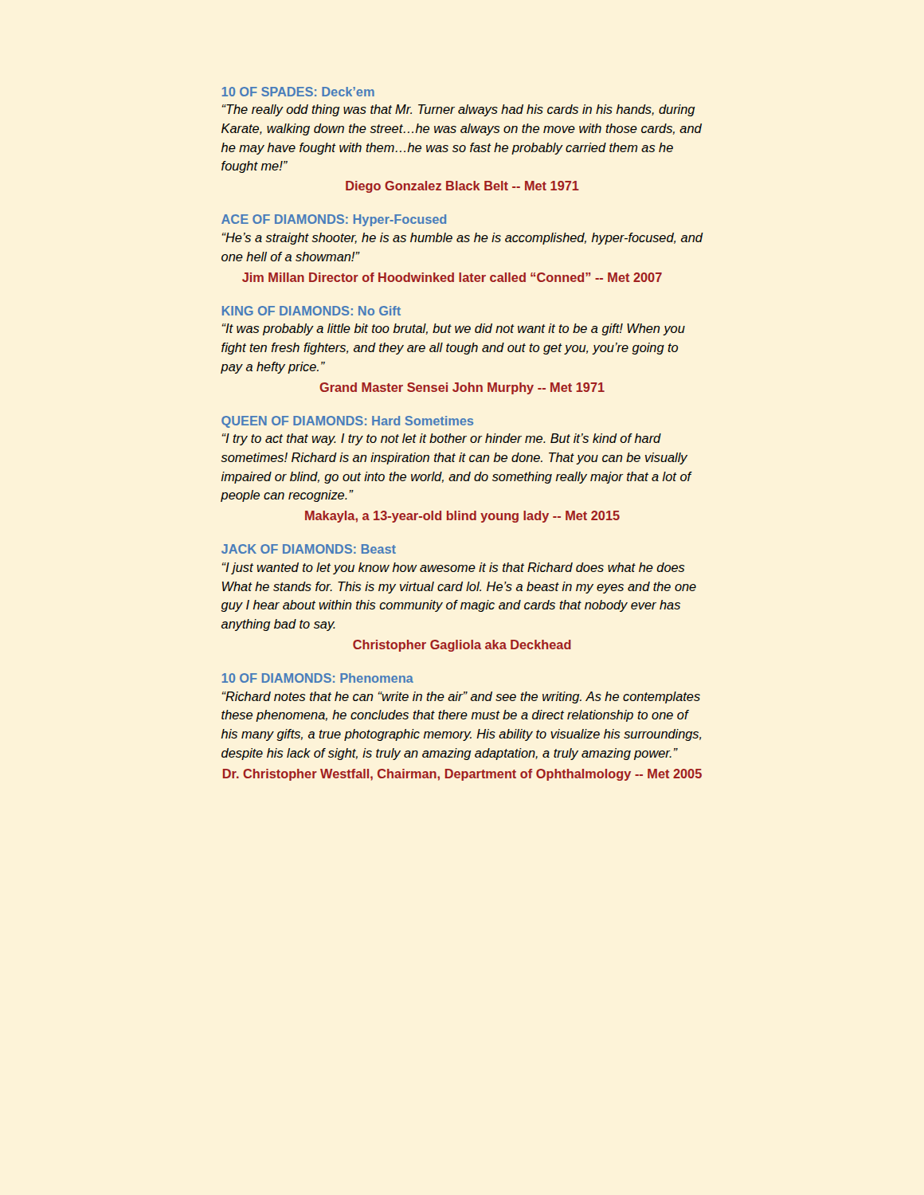10 OF SPADES: Deck’em
“The really odd thing was that Mr. Turner always had his cards in his hands, during Karate, walking down the street…he was always on the move with those cards, and he may have fought with them…he was so fast he probably carried them as he fought me!”
Diego Gonzalez Black Belt -- Met 1971
ACE OF DIAMONDS: Hyper-Focused
“He’s a straight shooter, he is as humble as he is accomplished, hyper-focused, and one hell of a showman!”
Jim Millan Director of Hoodwinked later called “Conned” -- Met 2007
KING OF DIAMONDS: No Gift
“It was probably a little bit too brutal, but we did not want it to be a gift! When you fight ten fresh fighters, and they are all tough and out to get you, you’re going to pay a hefty price.”
Grand Master Sensei John Murphy -- Met 1971
QUEEN OF DIAMONDS: Hard Sometimes
“I try to act that way. I try to not let it bother or hinder me. But it’s kind of hard sometimes! Richard is an inspiration that it can be done. That you can be visually impaired or blind, go out into the world, and do something really major that a lot of people can recognize.”
Makayla, a 13-year-old blind young lady -- Met 2015
JACK OF DIAMONDS: Beast
“I just wanted to let you know how awesome it is that Richard does what he does What he stands for. This is my virtual card lol. He’s a beast in my eyes and the one guy I hear about within this community of magic and cards that nobody ever has anything bad to say.
Christopher Gagliola aka Deckhead
10 OF DIAMONDS: Phenomena
“Richard notes that he can “write in the air” and see the writing. As he contemplates these phenomena, he concludes that there must be a direct relationship to one of his many gifts, a true photographic memory. His ability to visualize his surroundings, despite his lack of sight, is truly an amazing adaptation, a truly amazing power.”
Dr. Christopher Westfall, Chairman, Department of Ophthalmology -- Met 2005